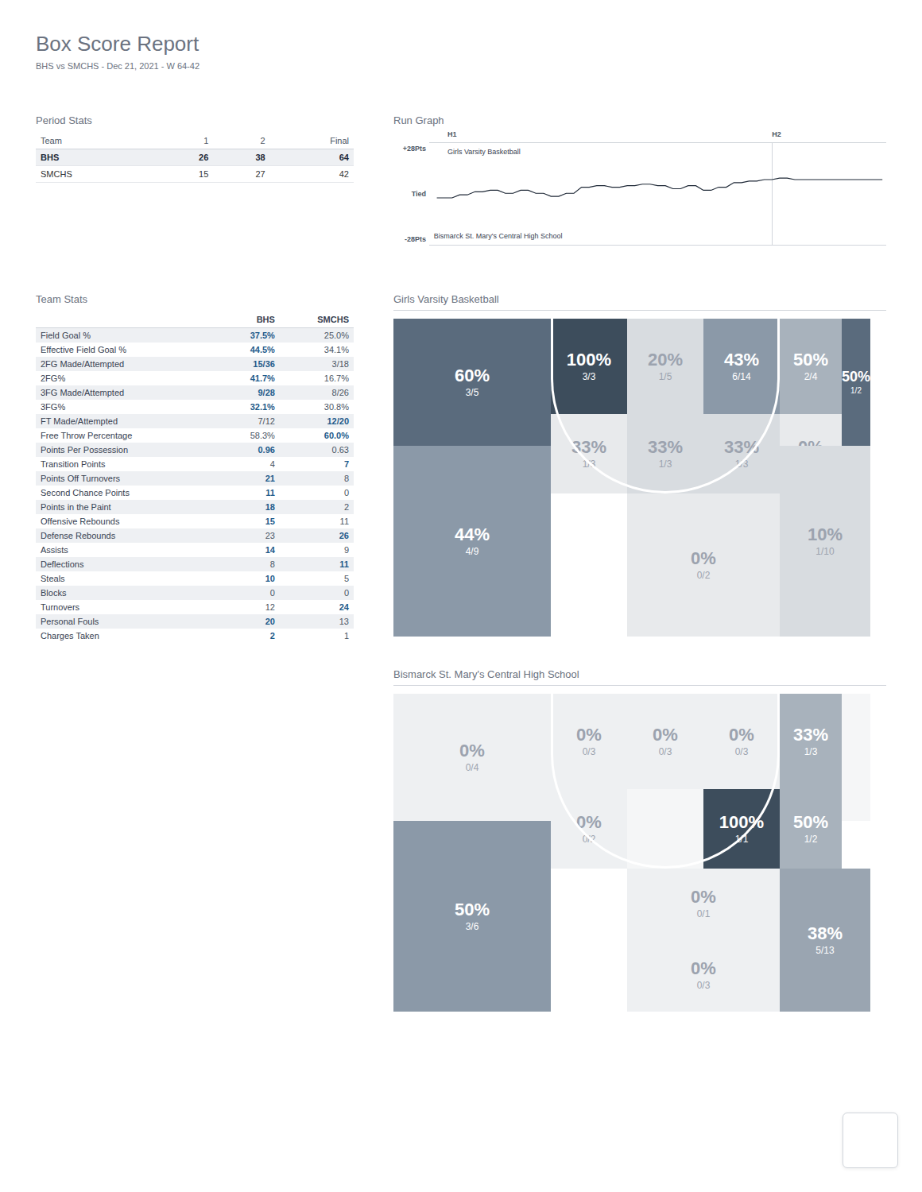Box Score Report
BHS vs SMCHS - Dec 21, 2021 - W 64-42
Period Stats
| Team | 1 | 2 | Final |
| --- | --- | --- | --- |
| BHS | 26 | 38 | 64 |
| SMCHS | 15 | 27 | 42 |
Run Graph
+28Pts Tied -28Pts
H1 H2
Girls Varsity Basketball
Bismarck St. Mary's Central High School
Team Stats
| | BHS | SMCHS |
| --- | --- | --- |
| Field Goal % | 37.5% | 25.0% |
| Effective Field Goal % | 44.5% | 34.1% |
| 2FG Made/Attempted | 15/36 | 3/18 |
| 2FG% | 41.7% | 16.7% |
| 3FG Made/Attempted | 9/28 | 8/26 |
| 3FG% | 32.1% | 30.8% |
| FT Made/Attempted | 7/12 | 12/20 |
| Free Throw Percentage | 58.3% | 60.0% |
| Points Per Possession | 0.96 | 0.63 |
| Transition Points | 4 | 7 |
| Points Off Turnovers | 21 | 8 |
| Second Chance Points | 11 | 0 |
| Points in the Paint | 18 | 2 |
| Offensive Rebounds | 15 | 11 |
| Defense Rebounds | 23 | 26 |
| Assists | 14 | 9 |
| Deflections | 8 | 11 |
| Steals | 10 | 5 |
| Blocks | 0 | 0 |
| Turnovers | 12 | 24 |
| Personal Fouls | 20 | 13 |
| Charges Taken | 2 | 1 |
Girls Varsity Basketball
60%
3/5
44%
4/9
100%
3/3
20%
1/5
43%
6/14
50%
2/4
50%
1/2
33%
1/3
33%
1/3
33%
1/3
0%
0/1
0%
0/2
10%
1/10
Bismarck St. Mary's Central High School
0%
0/4
50%
3/6
0%
0/3
0%
0/3
0%
0/3
33%
1/3
0%
0/2
100%
1/1
50%
1/2
0%
0/1
0%
0/3
38%
5/13